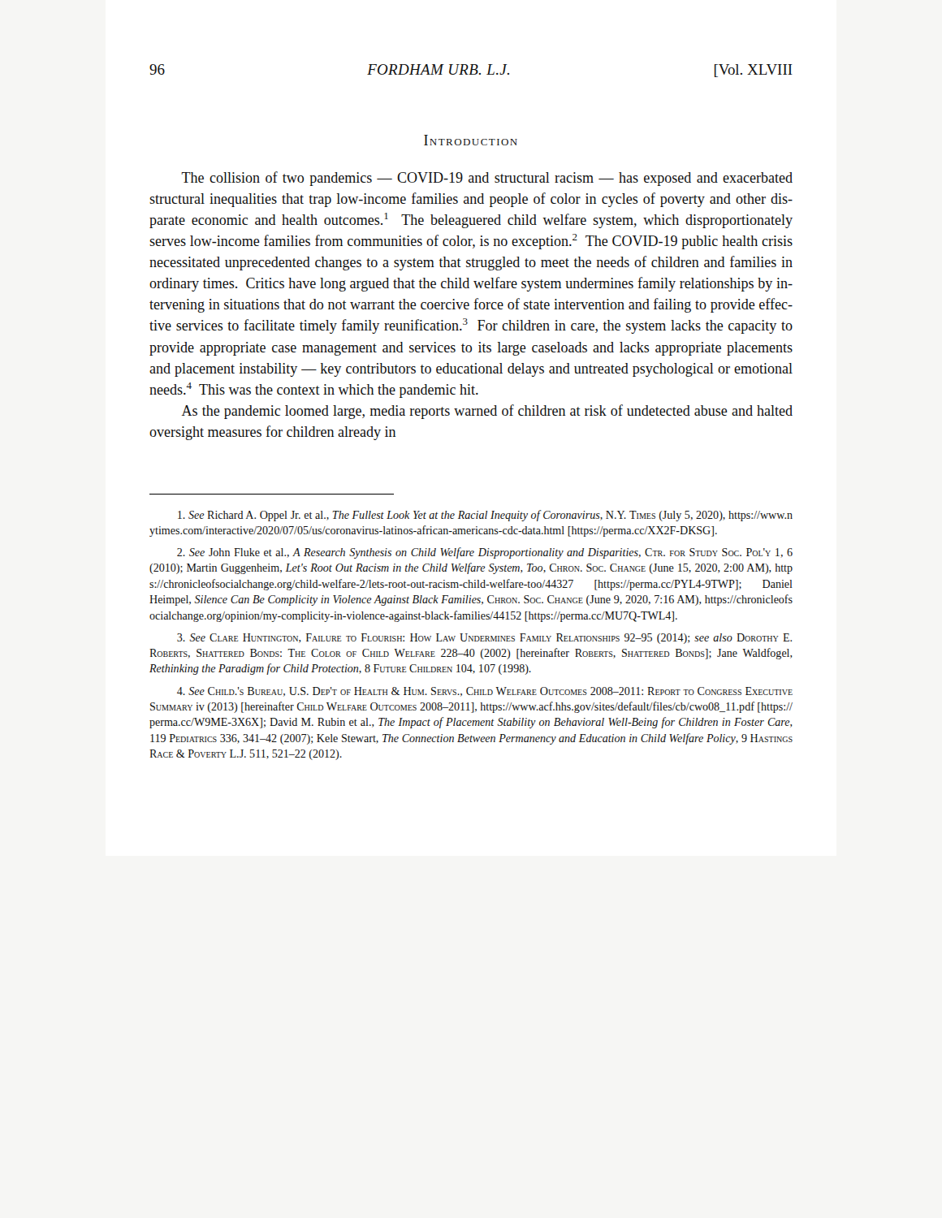96 FORDHAM URB. L.J. [Vol. XLVIII
Introduction
The collision of two pandemics — COVID-19 and structural racism — has exposed and exacerbated structural inequalities that trap low-income families and people of color in cycles of poverty and other disparate economic and health outcomes.1 The beleaguered child welfare system, which disproportionately serves low-income families from communities of color, is no exception.2 The COVID-19 public health crisis necessitated unprecedented changes to a system that struggled to meet the needs of children and families in ordinary times. Critics have long argued that the child welfare system undermines family relationships by intervening in situations that do not warrant the coercive force of state intervention and failing to provide effective services to facilitate timely family reunification.3 For children in care, the system lacks the capacity to provide appropriate case management and services to its large caseloads and lacks appropriate placements and placement instability — key contributors to educational delays and untreated psychological or emotional needs.4 This was the context in which the pandemic hit.
As the pandemic loomed large, media reports warned of children at risk of undetected abuse and halted oversight measures for children already in
1. See Richard A. Oppel Jr. et al., The Fullest Look Yet at the Racial Inequity of Coronavirus, N.Y. Times (July 5, 2020), https://www.nytimes.com/interactive/2020/07/05/us/coronavirus-latinos-african-americans-cdc-data.html [https://perma.cc/XX2F-DKSG].
2. See John Fluke et al., A Research Synthesis on Child Welfare Disproportionality and Disparities, Ctr. for Study Soc. Pol'y 1, 6 (2010); Martin Guggenheim, Let's Root Out Racism in the Child Welfare System, Too, Chron. Soc. Change (June 15, 2020, 2:00 AM), https://chronicleofsocialchange.org/child-welfare-2/lets-root-out-racism-child-welfare-too/44327 [https://perma.cc/PYL4-9TWP]; Daniel Heimpel, Silence Can Be Complicity in Violence Against Black Families, Chron. Soc. Change (June 9, 2020, 7:16 AM), https://chronicleofsocialchange.org/opinion/my-complicity-in-violence-against-black-families/44152 [https://perma.cc/MU7Q-TWL4].
3. See Clare Huntington, Failure to Flourish: How Law Undermines Family Relationships 92–95 (2014); see also Dorothy E. Roberts, Shattered Bonds: The Color of Child Welfare 228–40 (2002) [hereinafter Roberts, Shattered Bonds]; Jane Waldfogel, Rethinking the Paradigm for Child Protection, 8 Future Children 104, 107 (1998).
4. See Child.'s Bureau, U.S. Dep't of Health & Hum. Servs., Child Welfare Outcomes 2008–2011: Report to Congress Executive Summary iv (2013) [hereinafter Child Welfare Outcomes 2008–2011], https://www.acf.hhs.gov/sites/default/files/cb/cwo08_11.pdf [https://perma.cc/W9ME-3X6X]; David M. Rubin et al., The Impact of Placement Stability on Behavioral Well-Being for Children in Foster Care, 119 Pediatrics 336, 341–42 (2007); Kele Stewart, The Connection Between Permanency and Education in Child Welfare Policy, 9 Hastings Race & Poverty L.J. 511, 521–22 (2012).